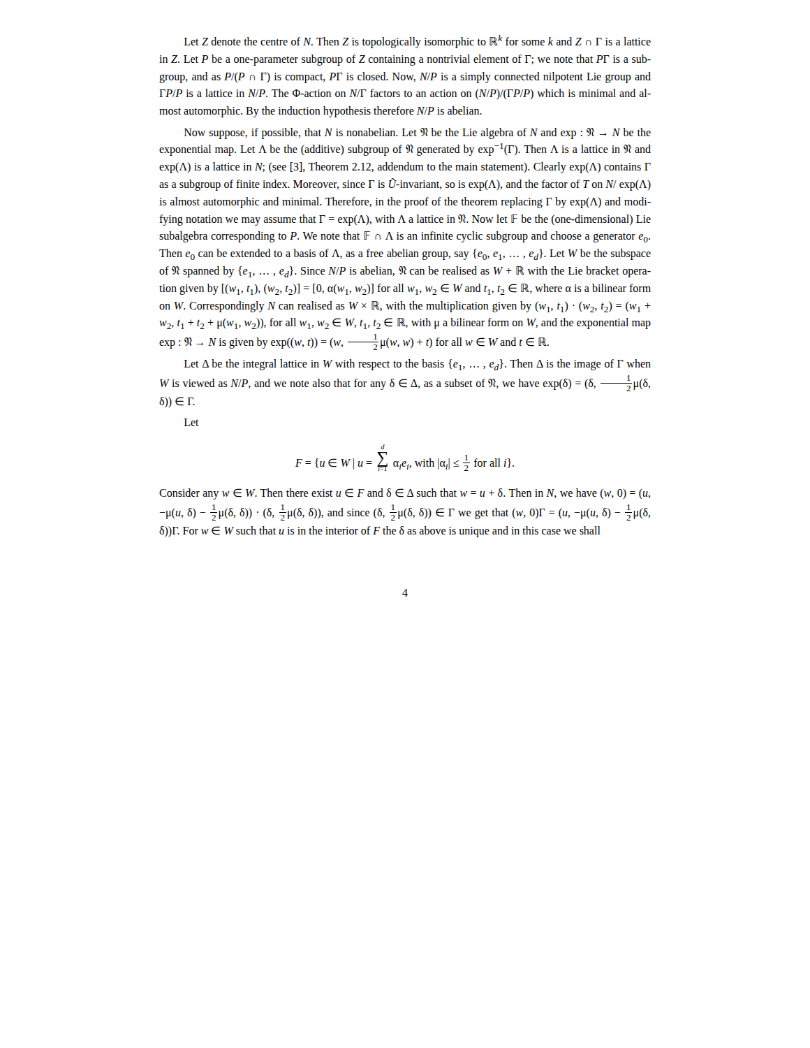Let Z denote the centre of N. Then Z is topologically isomorphic to ℝk for some k and Z ∩ Γ is a lattice in Z. Let P be a one-parameter subgroup of Z containing a nontrivial element of Γ; we note that PΓ is a subgroup, and as P/(P ∩ Γ) is compact, PΓ is closed. Now, N/P is a simply connected nilpotent Lie group and ΓP/P is a lattice in N/P. The Φ-action on N/Γ factors to an action on (N/P)/(ΓP/P) which is minimal and almost automorphic. By the induction hypothesis therefore N/P is abelian.
Now suppose, if possible, that N is nonabelian. Let 𝔑 be the Lie algebra of N and exp : 𝔑 → N be the exponential map. Let Λ be the (additive) subgroup of 𝔑 generated by exp−1(Γ). Then Λ is a lattice in 𝔑 and exp(Λ) is a lattice in N; (see [3], Theorem 2.12, addendum to the main statement). Clearly exp(Λ) contains Γ as a subgroup of finite index. Moreover, since Γ is Ũ-invariant, so is exp(Λ), and the factor of T on N/ exp(Λ) is almost automorphic and minimal. Therefore, in the proof of the theorem replacing Γ by exp(Λ) and modifying notation we may assume that Γ = exp(Λ), with Λ a lattice in 𝔑. Now let 𝔽 be the (one-dimensional) Lie subalgebra corresponding to P. We note that 𝔽 ∩ Λ is an infinite cyclic subgroup and choose a generator e0. Then e0 can be extended to a basis of Λ, as a free abelian group, say {e0, e1, … , ed}. Let W be the subspace of 𝔑 spanned by {e1, … , ed}. Since N/P is abelian, 𝔑 can be realised as W + ℝ with the Lie bracket operation given by [(w1, t1), (w2, t2)] = [0, α(w1, w2)] for all w1, w2 ∈ W and t1, t2 ∈ ℝ, where α is a bilinear form on W. Correspondingly N can realised as W × ℝ, with the multiplication given by (w1, t1) · (w2, t2) = (w1 + w2, t1 + t2 + μ(w1, w2)), for all w1, w2 ∈ W, t1, t2 ∈ ℝ, with μ a bilinear form on W, and the exponential map exp : 𝔑 → N is given by exp((w, t)) = (w, 12μ(w, w) + t) for all w ∈ W and t ∈ ℝ.
Let Δ be the integral lattice in W with respect to the basis {e1, … , ed}. Then Δ is the image of Γ when W is viewed as N/P, and we note also that for any δ ∈ Δ, as a subset of 𝔑, we have exp(δ) = (δ, 12μ(δ, δ)) ∈ Γ.
Let
F = {u ∈ W | u = d∑i=1 αiei, with |αi| ≤ 12 for all i}.
Consider any w ∈ W. Then there exist u ∈ F and δ ∈ Δ such that w = u + δ. Then in N, we have (w, 0) = (u, −μ(u, δ) − 12μ(δ, δ)) · (δ, 12μ(δ, δ)), and since (δ, 12μ(δ, δ)) ∈ Γ we get that (w, 0)Γ = (u, −μ(u, δ) − 12μ(δ, δ))Γ. For w ∈ W such that u is in the interior of F the δ as above is unique and in this case we shall
4